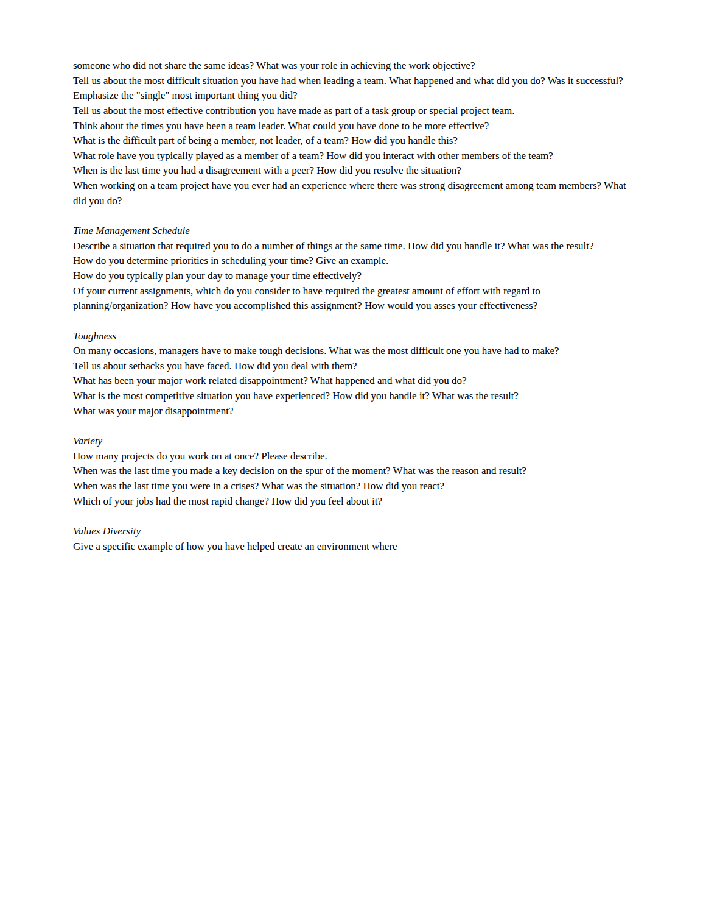someone who did not share the same ideas? What was your role in achieving the work objective?
Tell us about the most difficult situation you have had when leading a team. What happened and what did you do? Was it successful? Emphasize the "single" most important thing you did?
Tell us about the most effective contribution you have made as part of a task group or special project team.
Think about the times you have been a team leader. What could you have done to be more effective?
What is the difficult part of being a member, not leader, of a team? How did you handle this?
What role have you typically played as a member of a team? How did you interact with other members of the team?
When is the last time you had a disagreement with a peer? How did you resolve the situation?
When working on a team project have you ever had an experience where there was strong disagreement among team members? What did you do?
Time Management Schedule
Describe a situation that required you to do a number of things at the same time. How did you handle it? What was the result?
How do you determine priorities in scheduling your time? Give an example.
How do you typically plan your day to manage your time effectively?
Of your current assignments, which do you consider to have required the greatest amount of effort with regard to planning/organization? How have you accomplished this assignment? How would you asses your effectiveness?
Toughness
On many occasions, managers have to make tough decisions. What was the most difficult one you have had to make?
Tell us about setbacks you have faced. How did you deal with them?
What has been your major work related disappointment? What happened and what did you do?
What is the most competitive situation you have experienced? How did you handle it? What was the result?
What was your major disappointment?
Variety
How many projects do you work on at once? Please describe.
When was the last time you made a key decision on the spur of the moment? What was the reason and result?
When was the last time you were in a crises? What was the situation? How did you react?
Which of your jobs had the most rapid change? How did you feel about it?
Values Diversity
Give a specific example of how you have helped create an environment where